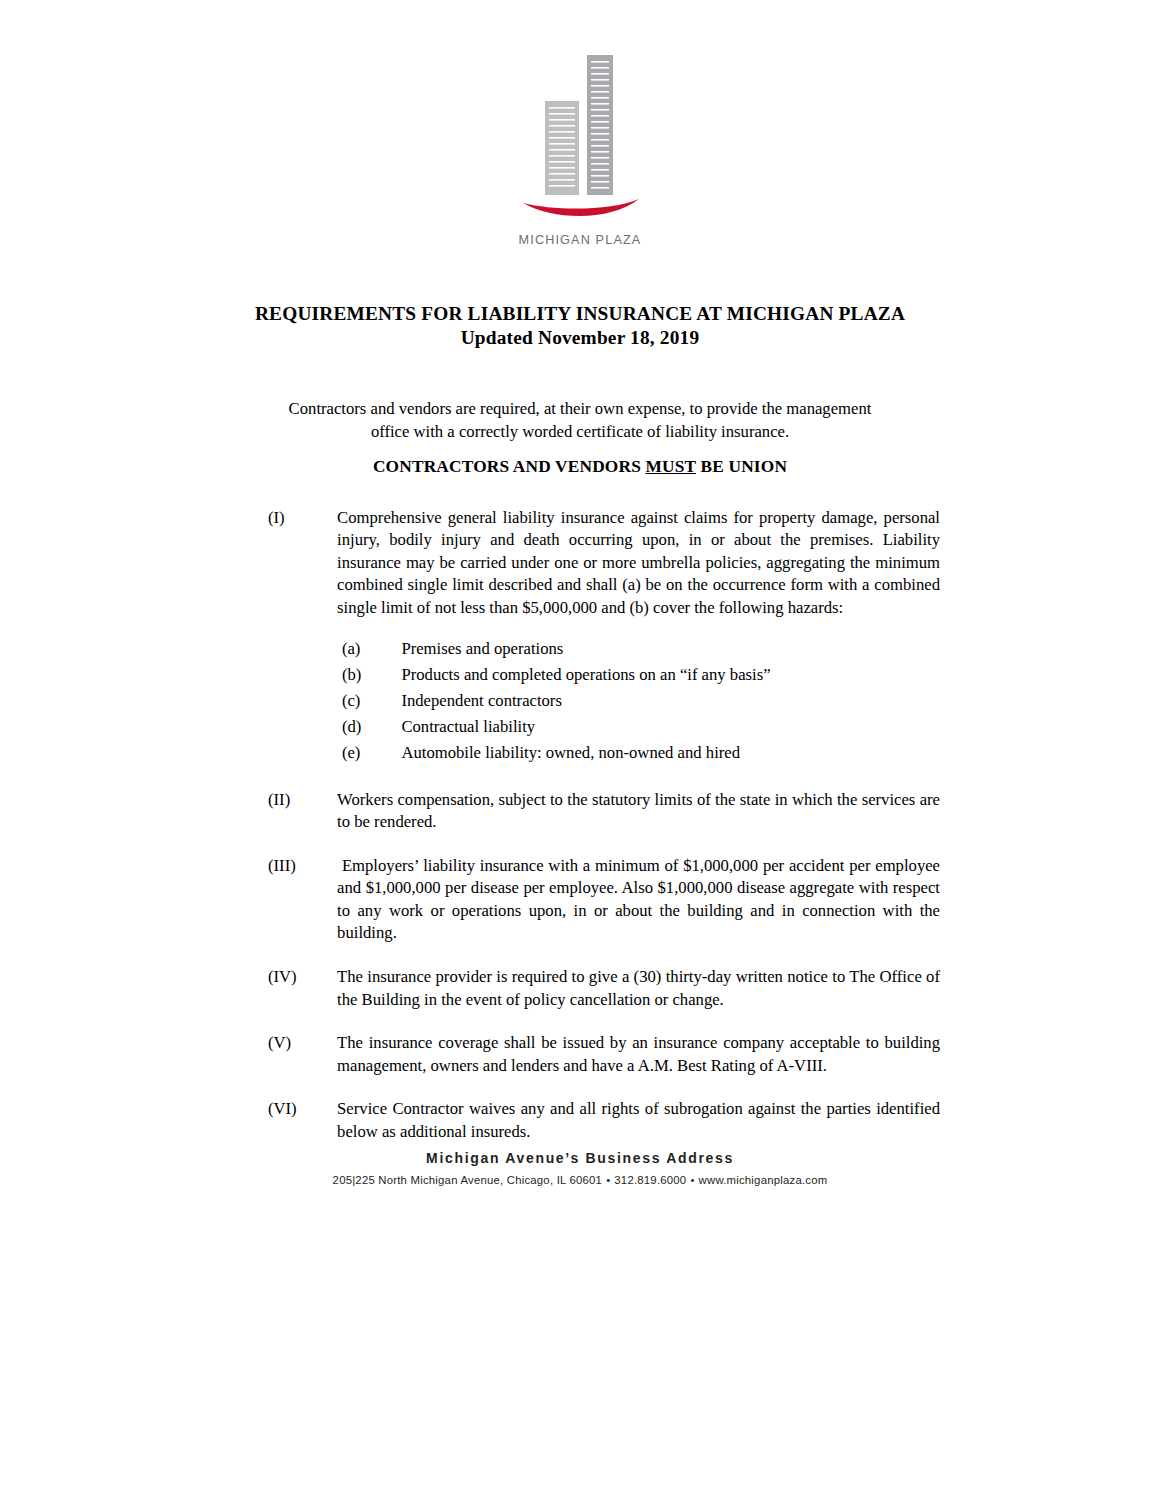MICHIGAN PLAZA
REQUIREMENTS FOR LIABILITY INSURANCE AT MICHIGAN PLAZA Updated November 18, 2019
Contractors and vendors are required, at their own expense, to provide the management office with a correctly worded certificate of liability insurance.
CONTRACTORS AND VENDORS MUST BE UNION
| (I) | Comprehensive general liability insurance against claims for property damage, personal injury, bodily injury and death occurring upon, in or about the premises. Liability insurance may be carried under one or more umbrella policies, aggregating the minimum combined single limit described and shall (a) be on the occurrence form with a combined single limit of not less than $5,000,000 and (b) cover the following hazards: / (a) / Premises and operations / / (b) / Products and completed operations on an “if any basis” / / (c) / Independent contractors / / (d) / Contractual liability / / (e) / Automobile liability: owned, non-owned and hired / |
| (II) | Workers compensation, subject to the statutory limits of the state in which the services are to be rendered. |
| (III) | Employers’ liability insurance with a minimum of $1,000,000 per accident per employee and $1,000,000 per disease per employee. Also $1,000,000 disease aggregate with respect to any work or operations upon, in or about the building and in connection with the building. |
| (IV) | The insurance provider is required to give a (30) thirty-day written notice to The Office of the Building in the event of policy cancellation or change. |
| (V) | The insurance coverage shall be issued by an insurance company acceptable to building management, owners and lenders and have a A.M. Best Rating of A-VIII. |
| (VI) | Service Contractor waives any and all rights of subrogation against the parties identified below as additional insureds. |
Michigan Avenue’s Business Address
205|225 North Michigan Avenue, Chicago, IL 60601•312.819.6000•www.michiganplaza.com